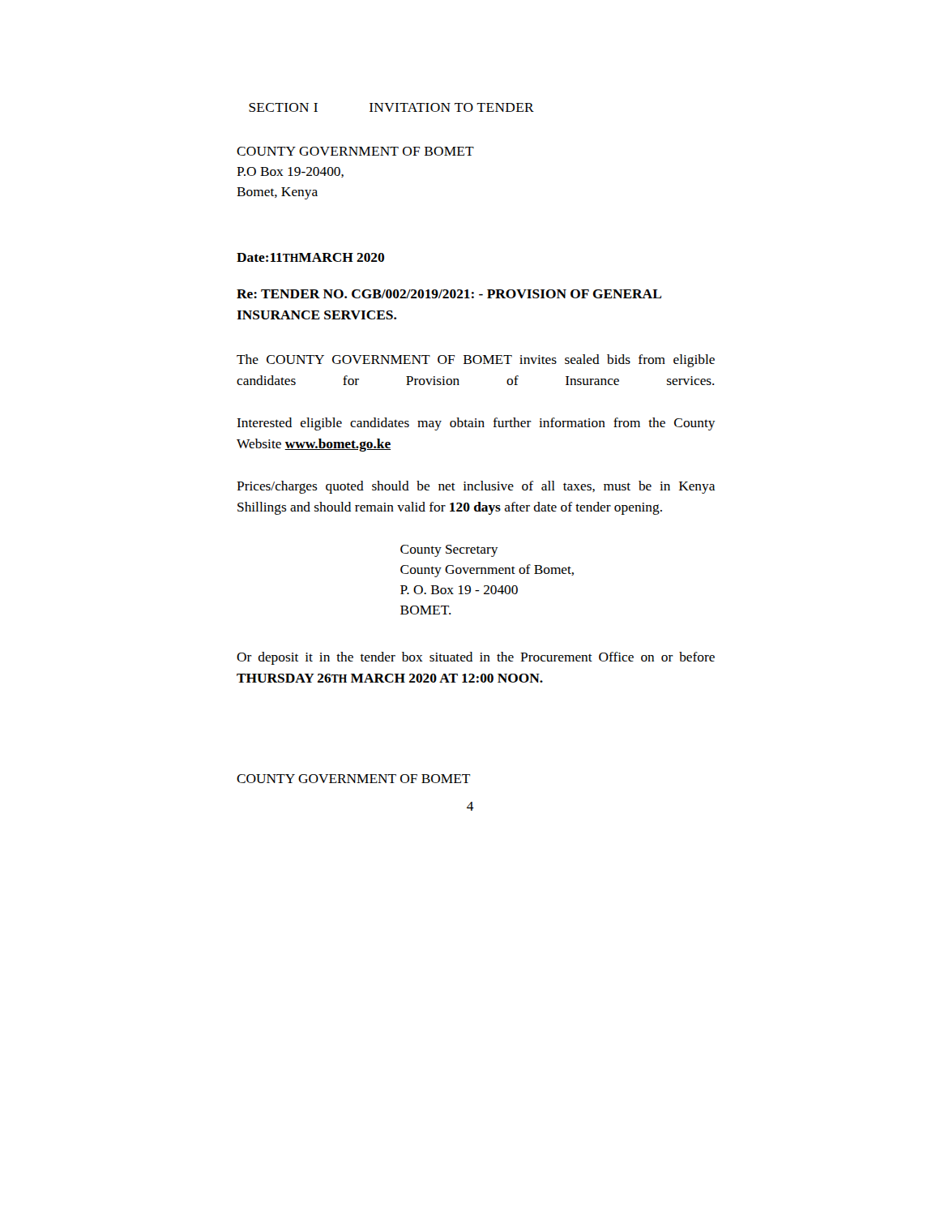SECTION IINVITATION TO TENDER
COUNTY GOVERNMENT OF BOMET
P.O Box 19-20400,
Bomet, Kenya
Date:11THMARCH 2020
Re: TENDER NO. CGB/002/2019/2021: - PROVISION OF GENERAL INSURANCE SERVICES.
The COUNTY GOVERNMENT OF BOMET invites sealed bids from eligible candidates for Provision of Insurance services.
Interested eligible candidates may obtain further information from the County Website www.bomet.go.ke
Prices/charges quoted should be net inclusive of all taxes, must be in Kenya Shillings and should remain valid for 120 days after date of tender opening.
County Secretary
County Government of Bomet,
P. O. Box 19 - 20400
BOMET.
Or deposit it in the tender box situated in the Procurement Office on or before THURSDAY 26TH MARCH 2020 AT 12:00 NOON.
COUNTY GOVERNMENT OF BOMET
4